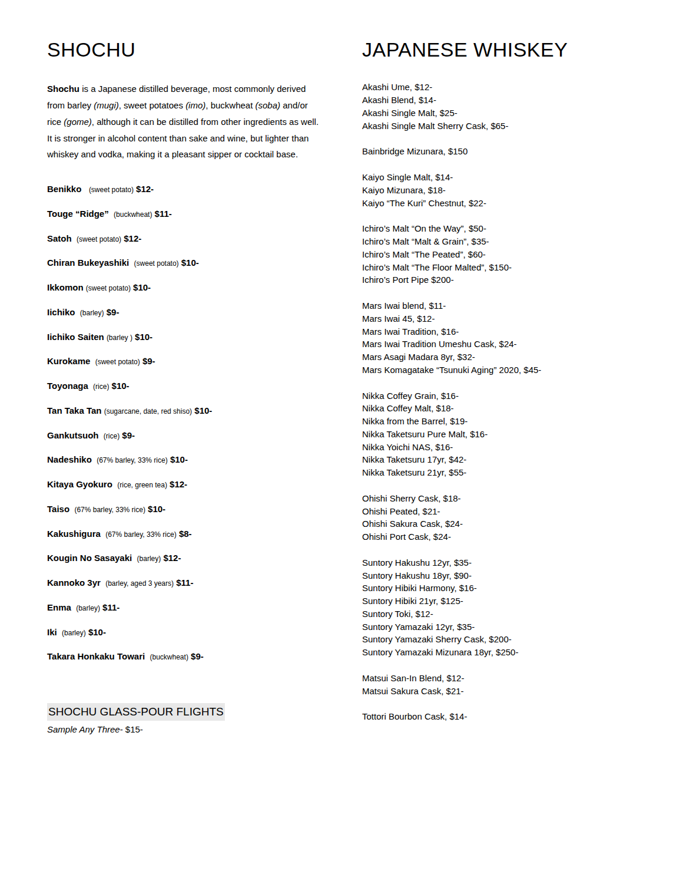SHOCHU
Shochu is a Japanese distilled beverage, most commonly derived from barley (mugi), sweet potatoes (imo), buckwheat (soba) and/or rice (gome), although it can be distilled from other ingredients as well. It is stronger in alcohol content than sake and wine, but lighter than whiskey and vodka, making it a pleasant sipper or cocktail base.
Benikko (sweet potato) $12-
Touge “Ridge” (buckwheat) $11-
Satoh (sweet potato) $12-
Chiran Bukeyashiki (sweet potato) $10-
Ikkomon (sweet potato) $10-
Iichiko (barley) $9-
Iichiko Saiten (barley ) $10-
Kurokame (sweet potato) $9-
Toyonaga (rice) $10-
Tan Taka Tan (sugarcane, date, red shiso) $10-
Gankutsuoh (rice) $9-
Nadeshiko (67% barley, 33% rice) $10-
Kitaya Gyokuro (rice, green tea) $12-
Taiso (67% barley, 33% rice) $10-
Kakushigura (67% barley, 33% rice) $8-
Kougin No Sasayaki (barley) $12-
Kannoko 3yr (barley, aged 3 years) $11-
Enma (barley) $11-
Iki (barley) $10-
Takara Honkaku Towari (buckwheat) $9-
SHOCHU GLASS-POUR FLIGHTS
Sample Any Three- $15-
JAPANESE WHISKEY
Akashi Ume, $12-
Akashi Blend, $14-
Akashi Single Malt, $25-
Akashi Single Malt Sherry Cask, $65-
Bainbridge Mizunara, $150
Kaiyo Single Malt, $14-
Kaiyo Mizunara, $18-
Kaiyo “The Kuri” Chestnut, $22-
Ichiro’s Malt “On the Way”, $50-
Ichiro’s Malt “Malt & Grain”, $35-
Ichiro’s Malt “The Peated”, $60-
Ichiro’s Malt “The Floor Malted”, $150-
Ichiro’s Port Pipe $200-
Mars Iwai blend, $11-
Mars Iwai 45, $12-
Mars Iwai Tradition, $16-
Mars Iwai Tradition Umeshu Cask, $24-
Mars Asagi Madara 8yr, $32-
Mars Komagatake “Tsunuki Aging” 2020, $45-
Nikka Coffey Grain, $16-
Nikka Coffey Malt, $18-
Nikka from the Barrel, $19-
Nikka Taketsuru Pure Malt, $16-
Nikka Yoichi NAS, $16-
Nikka Taketsuru 17yr, $42-
Nikka Taketsuru 21yr, $55-
Ohishi Sherry Cask, $18-
Ohishi Peated, $21-
Ohishi Sakura Cask, $24-
Ohishi Port Cask, $24-
Suntory Hakushu 12yr, $35-
Suntory Hakushu 18yr, $90-
Suntory Hibiki Harmony, $16-
Suntory Hibiki 21yr, $125-
Suntory Toki, $12-
Suntory Yamazaki 12yr, $35-
Suntory Yamazaki Sherry Cask, $200-
Suntory Yamazaki Mizunara 18yr, $250-
Matsui San-In Blend, $12-
Matsui Sakura Cask, $21-
Tottori Bourbon Cask, $14-